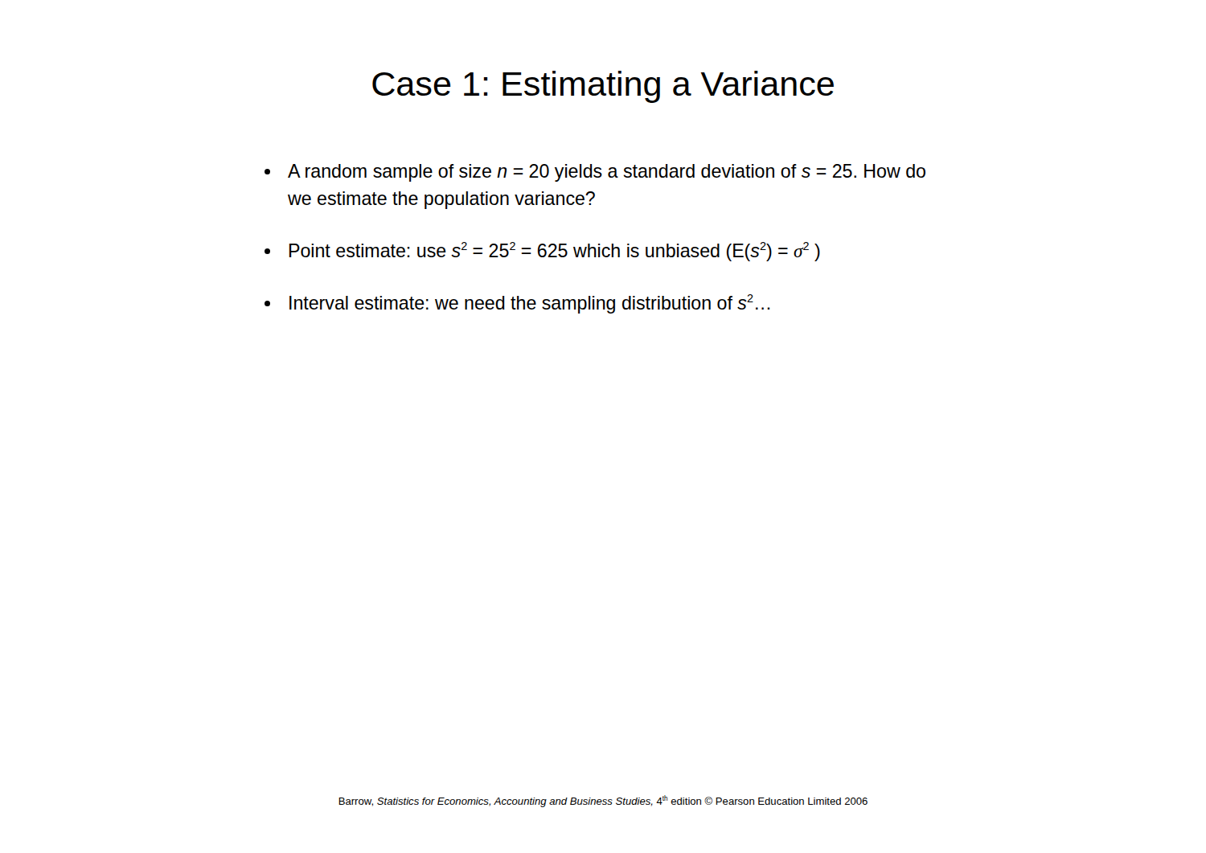Case 1: Estimating a Variance
A random sample of size n = 20 yields a standard deviation of s = 25. How do we estimate the population variance?
Point estimate: use s2 = 252 = 625 which is unbiased (E(s2) = σ2 )
Interval estimate: we need the sampling distribution of s2…
Barrow, Statistics for Economics, Accounting and Business Studies, 4th edition © Pearson Education Limited 2006